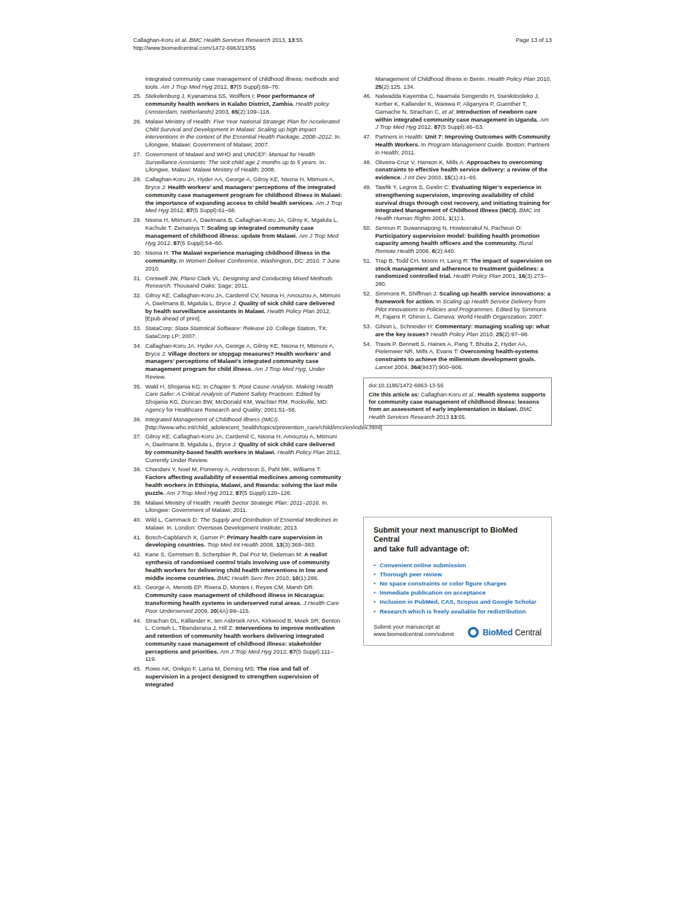Callaghan-Koru et al. BMC Health Services Research 2013, 13:55 http://www.biomedcentral.com/1472-6963/13/55
Page 13 of 13
integrated community case management of childhood illness: methods and tools. Am J Trop Med Hyg 2012, 87(5 Suppl):69–76.
25. Stekelenburg J, Kyanamina SS, Wolffers I: Poor performance of community health workers in Kalabo District, Zambia. Health policy (Amsterdam, Netherlands) 2003, 65(2):109–118.
26. Malawi Ministry of Health: Five Year National Strategic Plan for Accelerated Child Survival and Development in Malawi: Scaling up high impact interventions in the context of the Essential Health Package, 2008–2012. In. Lilongwe, Malawi: Government of Malawi; 2007.
27. Government of Malawi and WHO and UNICEF: Manual for Health Surveillance Assistants: The sick child age 2 months up to 5 years. In. Lilongwe, Malawi: Malawi Ministry of Health; 2008.
28. Callaghan-Koru JA, Hyder AA, George A, Gilroy KE, Nsona H, Mtimuni A, Bryce J: Health workers’ and managers’ perceptions of the integrated community case management program for childhood illness in Malawi: the importance of expanding access to child health services. Am J Trop Med Hyg 2012, 87(5 Suppl):61–68.
29. Nsona H, Mtimuni A, Daelmans B, Callaghan-Koru JA, Gilroy K, Mgalula L, Kachule T, Zamasiya T: Scaling up integrated community case management of childhood illness: update from Malawi. Am J Trop Med Hyg 2012, 87(5 Suppl):54–60.
30. Nsona H: The Malawi experience managing childhood illness in the community. In Women Deliver Conference. Washington, DC: 2010. 7 June 2010.
31. Creswell JW, Plano Clark VL: Designing and Conducting Mixed Methods Research. Thousand Oaks: Sage; 2011.
32. Gilroy KE, Callaghan-Koru JA, Cardemil CV, Nsona H, Amouzou A, Mtimuni A, Daelmans B, Mgalula L, Bryce J: Quality of sick child care delivered by health surveillance assistants in Malawi. Health Policy Plan 2012, [Epub ahead of print].
33. StataCorp: Stata Statistical Software: Release 10. College Station, TX: SataCorp LP; 2007.
34. Callaghan-Koru JA, Hyder AA, George A, Gilroy KE, Nsona H, Mtimuni A, Bryce J: Village doctors or stopgap measures? Health workers’ and managers’ perceptions of Malawi’s integrated community case management program for child illness. Am J Trop Med Hyg, Under Review.
35. Wald H, Shojania KG: In Chapter 5. Root Cause Analysis. Making Health Care Safer: A Critical Analysis of Patient Safety Practices. Edited by Shojania KG, Duncan BW, McDonald KM, Wachter RM. Rockville, MD: Agency for Healthcare Research and Quality; 2001:51–56.
36. Integrated Management of Childhood Illness (IMCI). [http://www.who.int/child_adolescent_health/topics/prevention_care/child/imci/en/index.html]
37. Gilroy KE, Callaghan-Koru JA, Cardemil C, Nsona H, Amouzou A, Mtimuni A, Daelmans B, Mgalula L, Bryce J: Quality of sick child care delivered by community-based health workers in Malawi. Health Policy Plan 2012, Currently Under Review.
38. Chandani Y, Noel M, Pomeroy A, Andersson S, Pahl MK, Williams T: Factors affecting availability of essential medicines among community health workers in Ethiopia, Malawi, and Rwanda: solving the last mile puzzle. Am J Trop Med Hyg 2012, 87(5 Suppl):120–126.
39. Malawi Ministry of Health: Health Sector Strategic Plan: 2011–2016. In. Lilongwe: Government of Malawi; 2011.
40. Wild L, Cammack D: The Supply and Distribution of Essential Medicines in Malawi. In. London: Overseas Development Institute; 2013.
41. Bosch-Capblanch X, Garner P: Primary health care supervision in developing countries. Trop Med Int Health 2008, 13(3):369–383.
42. Kane S, Gerretsen B, Scherpbier R, Dal Poz M, Dieleman M: A realist synthesis of randomised control trials involving use of community health workers for delivering child health interventions in low and middle income countries. BMC Health Serv Res 2010, 10(1):286.
43. George A, Menotti EP, Rivera D, Montes I, Reyes CM, Marsh DR: Community case management of childhood illness in Nicaragua: transforming health systems in underserved rural areas. J Health Care Poor Underserved 2009, 20(4A):99–115.
44. Strachan DL, Källander K, ten Asbroek AHA, Kirkwood B, Meek SR, Benton L, Conteh L, Tibenderana J, Hill Z: Interventions to improve motivation and retention of community health workers delivering integrated community case management of childhood illness: stakeholder perceptions and priorities. Am J Trop Med Hyg 2012, 87(5 Suppl):111–119.
45. Rowe AK, Onikpo F, Lama M, Deming MS: The rise and fall of supervision in a project designed to strengthen supervision of Integrated
Management of Childhood Illness in Benin. Health Policy Plan 2010, 25(2):125. 134.
46. Nalwadda Kayemba C, Naamala Sengendo H, Sseskitooleko J, Kerber K, Kallander K, Waiswa P, Aliganyira P, Guenther T, Gamache N, Strachan C, et al: Introduction of newborn care within integrated community case management in Uganda. Am J Trop Med Hyg 2012, 87(5 Suppl):46–53.
47. Partners in Health: Unit 7: Improving Outcomes with Community Health Workers. In Program Management Guide. Boston: Partners in Health; 2011.
48. Oliveira-Cruz V, Hanson K, Mills A: Approaches to overcoming constraints to effective health service delivery: a review of the evidence. J Int Dev 2003, 15(1):41–65.
49. Tawfik Y, Legros S, Geslin C: Evaluating Niger’s experience in strengthening supervision, improving availability of child survival drugs through cost recovery, and initiating training for Integrated Management of Childhood Illness (IMCI). BMC Int Health Human Rights 2001, 1(1):1.
50. Sennun P, Suwannapong N, Howteerakul N, Pacheun O: Participatory supervision model: building health promotion capacity among health officers and the community. Rural Remote Health 2006, 6(2):440.
51. Trap B, Todd CH, Moore H, Laing R: The impact of supervision on stock management and adherence to treatment guidelines: a randomized controlled trial. Health Policy Plan 2001, 16(3):273–280.
52. Simmons R, Shiffman J: Scaling up health service innovations: a framework for action. In Scaling up Health Service Delivery from Pilot Innovations to Policies and Programmes. Edited by Simmons R, Fajans P, Ghiron L. Geneva: World Health Organization; 2007.
53. Gilson L, Schneider H: Commentary: managing scaling up: what are the key issues? Health Policy Plan 2010, 25(2):97–98.
54. Travis P, Bennett S, Haines A, Pang T, Bhutta Z, Hyder AA, Pielemeier NR, Mills A, Evans T: Overcoming health-systems constraints to achieve the millennium development goals. Lancet 2004, 364(9437):900–906.
doi:10.1186/1472-6963-13-55
Cite this article as: Callaghan-Koru et al.: Health systems supports for community case management of childhood illness: lessons from an assessment of early implementation in Malawi. BMC Health Services Research 2013 13:55.
Submit your next manuscript to BioMed Central
and take full advantage of:
Convenient online submission
Thorough peer review
No space constraints or color figure charges
Immediate publication on acceptance
Inclusion in PubMed, CAS, Scopus and Google Scholar
Research which is freely available for redistribution
Submit your manuscript at
www.biomedcentral.com/submit
BioMed Central